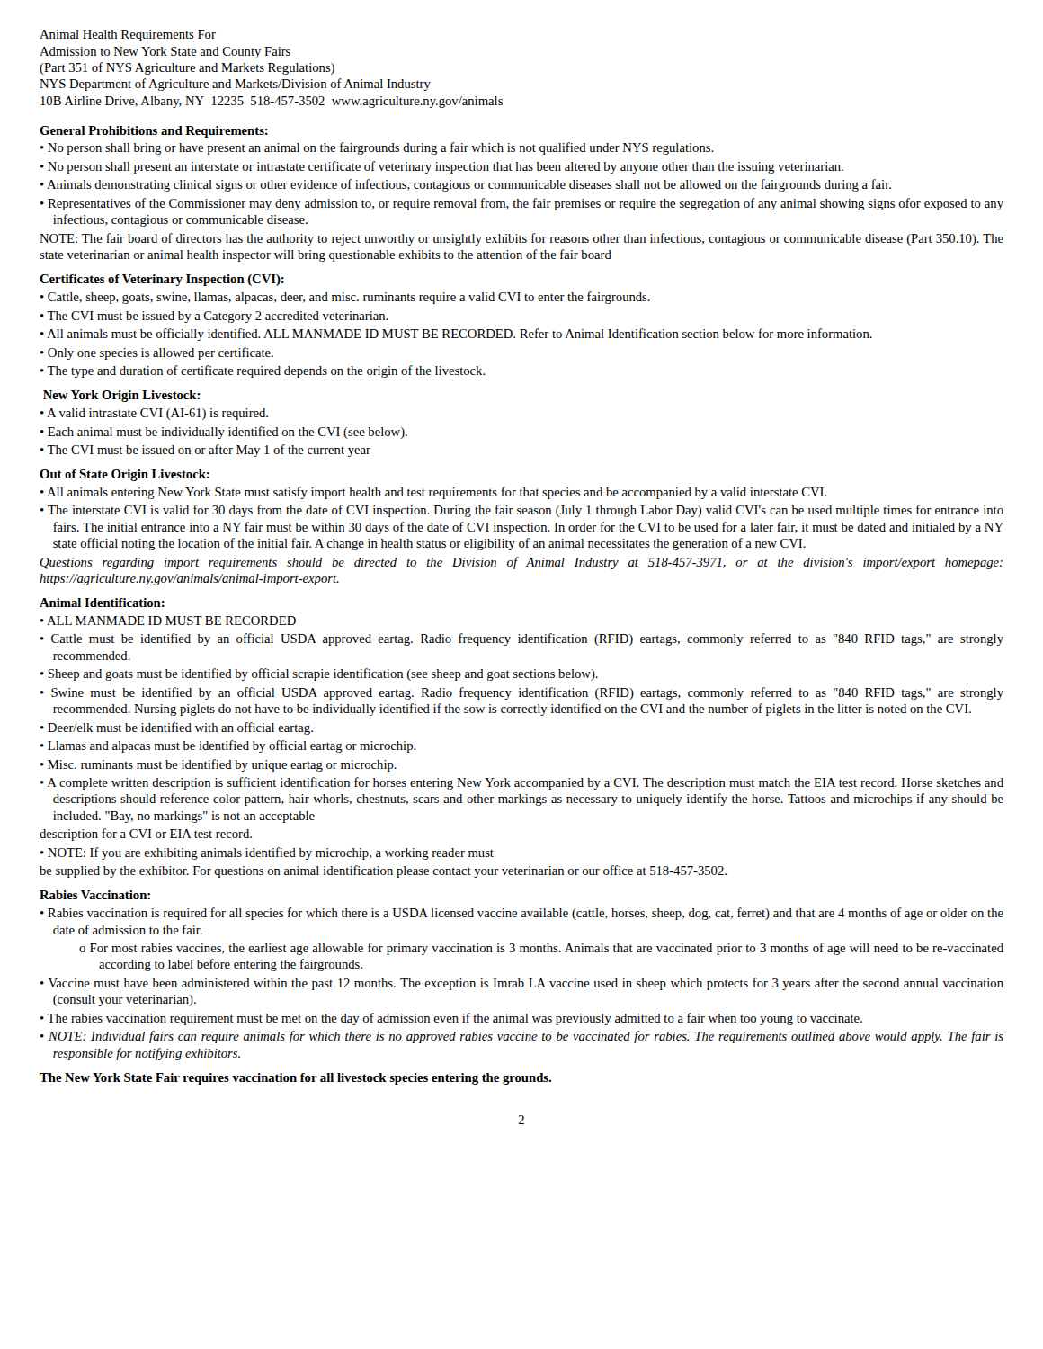Animal Health Requirements For
Admission to New York State and County Fairs
(Part 351 of NYS Agriculture and Markets Regulations)
NYS Department of Agriculture and Markets/Division of Animal Industry
10B Airline Drive, Albany, NY 12235 518-457-3502 www.agriculture.ny.gov/animals
General Prohibitions and Requirements:
• No person shall bring or have present an animal on the fairgrounds during a fair which is not qualified under NYS regulations.
• No person shall present an interstate or intrastate certificate of veterinary inspection that has been altered by anyone other than the issuing veterinarian.
• Animals demonstrating clinical signs or other evidence of infectious, contagious or communicable diseases shall not be allowed on the fairgrounds during a fair.
• Representatives of the Commissioner may deny admission to, or require removal from, the fair premises or require the segregation of any animal showing signs ofor exposed to any infectious, contagious or communicable disease.
NOTE: The fair board of directors has the authority to reject unworthy or unsightly exhibits for reasons other than infectious, contagious or communicable disease (Part 350.10). The state veterinarian or animal health inspector will bring questionable exhibits to the attention of the fair board
Certificates of Veterinary Inspection (CVI):
• Cattle, sheep, goats, swine, llamas, alpacas, deer, and misc. ruminants require a valid CVI to enter the fairgrounds.
• The CVI must be issued by a Category 2 accredited veterinarian.
• All animals must be officially identified. ALL MANMADE ID MUST BE RECORDED. Refer to Animal Identification section below for more information.
• Only one species is allowed per certificate.
• The type and duration of certificate required depends on the origin of the livestock.
New York Origin Livestock:
• A valid intrastate CVI (AI-61) is required.
• Each animal must be individually identified on the CVI (see below).
• The CVI must be issued on or after May 1 of the current year
Out of State Origin Livestock:
• All animals entering New York State must satisfy import health and test requirements for that species and be accompanied by a valid interstate CVI.
• The interstate CVI is valid for 30 days from the date of CVI inspection. During the fair season (July 1 through Labor Day) valid CVI's can be used multiple times for entrance into fairs. The initial entrance into a NY fair must be within 30 days of the date of CVI inspection. In order for the CVI to be used for a later fair, it must be dated and initialed by a NY state official noting the location of the initial fair. A change in health status or eligibility of an animal necessitates the generation of a new CVI.
Questions regarding import requirements should be directed to the Division of Animal Industry at 518-457-3971, or at the division's import/export homepage: https://agriculture.ny.gov/animals/animal-import-export.
Animal Identification:
• ALL MANMADE ID MUST BE RECORDED
• Cattle must be identified by an official USDA approved eartag. Radio frequency identification (RFID) eartags, commonly referred to as "840 RFID tags," are strongly recommended.
• Sheep and goats must be identified by official scrapie identification (see sheep and goat sections below).
• Swine must be identified by an official USDA approved eartag. Radio frequency identification (RFID) eartags, commonly referred to as "840 RFID tags," are strongly recommended. Nursing piglets do not have to be individually identified if the sow is correctly identified on the CVI and the number of piglets in the litter is noted on the CVI.
• Deer/elk must be identified with an official eartag.
• Llamas and alpacas must be identified by official eartag or microchip.
• Misc. ruminants must be identified by unique eartag or microchip.
• A complete written description is sufficient identification for horses entering New York accompanied by a CVI. The description must match the EIA test record. Horse sketches and descriptions should reference color pattern, hair whorls, chestnuts, scars and other markings as necessary to uniquely identify the horse. Tattoos and microchips if any should be included. "Bay, no markings" is not an acceptable
description for a CVI or EIA test record.
• NOTE: If you are exhibiting animals identified by microchip, a working reader must
be supplied by the exhibitor. For questions on animal identification please contact your veterinarian or our office at 518-457-3502.
Rabies Vaccination:
• Rabies vaccination is required for all species for which there is a USDA licensed vaccine available (cattle, horses, sheep, dog, cat, ferret) and that are 4 months of age or older on the date of admission to the fair.
o For most rabies vaccines, the earliest age allowable for primary vaccination is 3 months. Animals that are vaccinated prior to 3 months of age will need to be re-vaccinated according to label before entering the fairgrounds.
• Vaccine must have been administered within the past 12 months. The exception is Imrab LA vaccine used in sheep which protects for 3 years after the second annual vaccination (consult your veterinarian).
• The rabies vaccination requirement must be met on the day of admission even if the animal was previously admitted to a fair when too young to vaccinate.
• NOTE: Individual fairs can require animals for which there is no approved rabies vaccine to be vaccinated for rabies. The requirements outlined above would apply. The fair is responsible for notifying exhibitors.
The New York State Fair requires vaccination for all livestock species entering the grounds.
2